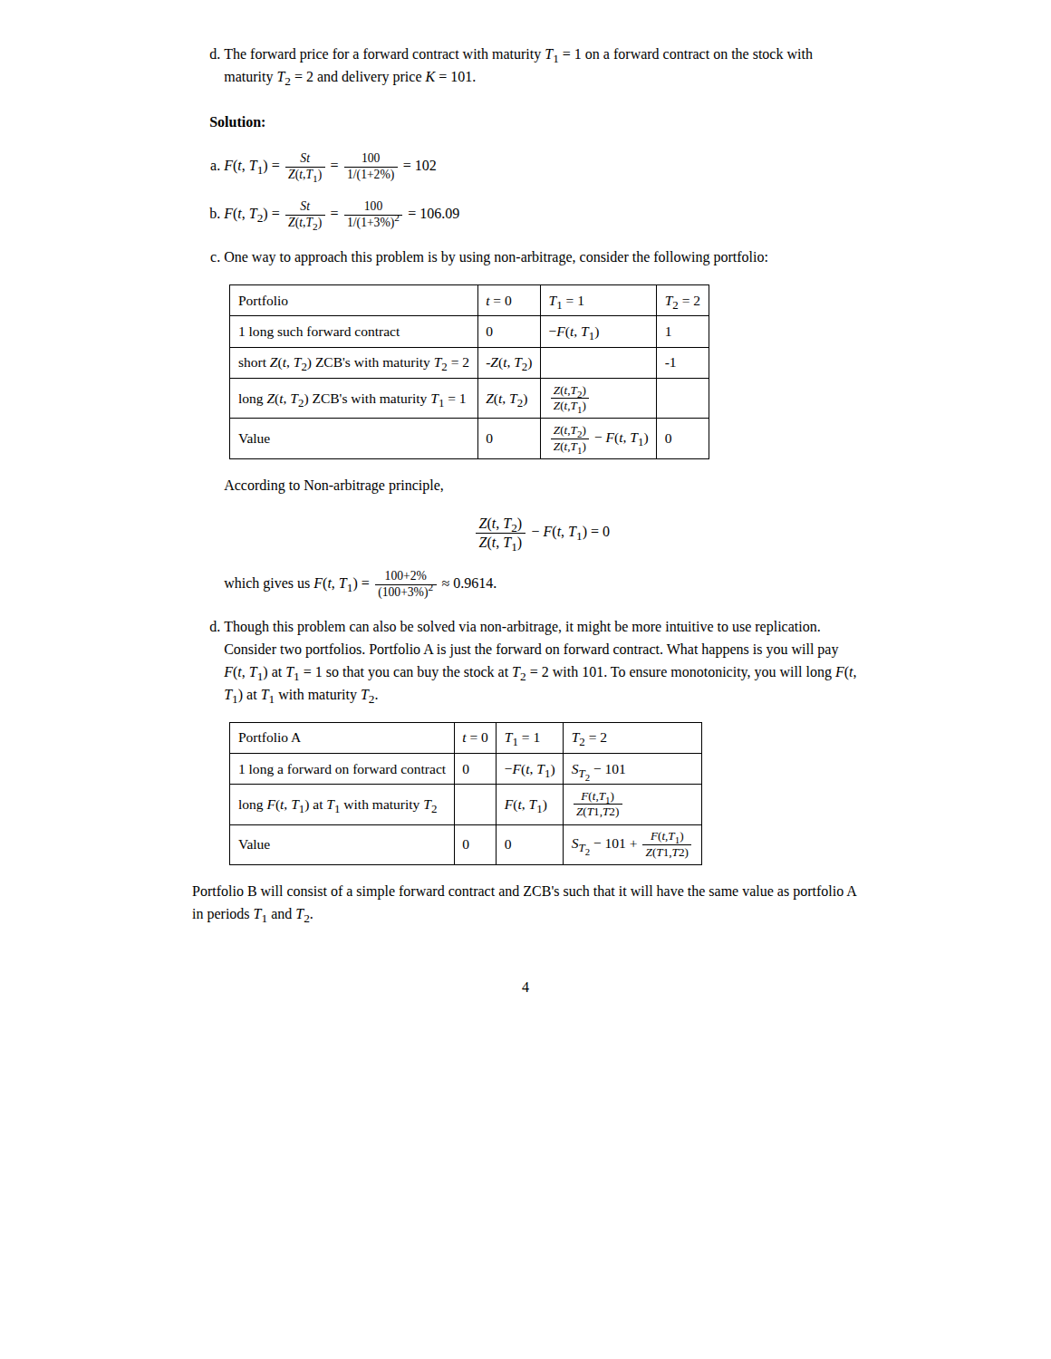The forward price for a forward contract with maturity T1 = 1 on a forward contract on the stock with maturity T2 = 2 and delivery price K = 101.
Solution:
F(t, T1) = St Z(t,T1) = 1001/(1+2%) = 102
F(t, T2) = St Z(t,T2) = 1001/(1+3%)2 = 106.09
One way to approach this problem is by using non-arbitrage, consider the following portfolio:
| Portfolio | t = 0 | T 1 = 1 | T 2 = 2 |
| 1 long such forward contract | 0 | − F ( t , T 1 ) | 1 |
| short Z ( t , T 2 ) ZCB's with maturity T 2 = 2 | - Z ( t , T 2 ) | | -1 |
| long Z ( t , T 2 ) ZCB's with maturity T 1 = 1 | Z ( t , T 2 ) | Z ( t , T 2 ) Z ( t , T 1 ) | |
| Value | 0 | Z ( t , T 2 ) Z ( t , T 1 ) − F ( t , T 1 ) | 0 |
According to Non-arbitrage principle,
Z(t, T2) Z(t, T1) − F(t, T1) = 0
which gives us F(t, T1) = 100+2%(100+3%)2 ≈ 0.9614.
Though this problem can also be solved via non-arbitrage, it might be more intuitive to use replication. Consider two portfolios. Portfolio A is just the forward on forward contract. What happens is you will pay F(t, T1) at T1 = 1 so that you can buy the stock at T2 = 2 with 101. To ensure monotonicity, you will long F(t, T1) at T1 with maturity T2.
| Portfolio A | t = 0 | T 1 = 1 | T 2 = 2 |
| 1 long a forward on forward contract | 0 | − F ( t , T 1 ) | S T 2 − 101 |
| long F ( t , T 1 ) at T 1 with maturity T 2 | | F ( t , T 1 ) | F ( t , T 1 ) Z ( T 1, T 2) |
| Value | 0 | 0 | S T 2 − 101 + F ( t , T 1 ) Z ( T 1, T 2) |
Portfolio B will consist of a simple forward contract and ZCB's such that it will have the same value as portfolio A in periods T1 and T2.
4